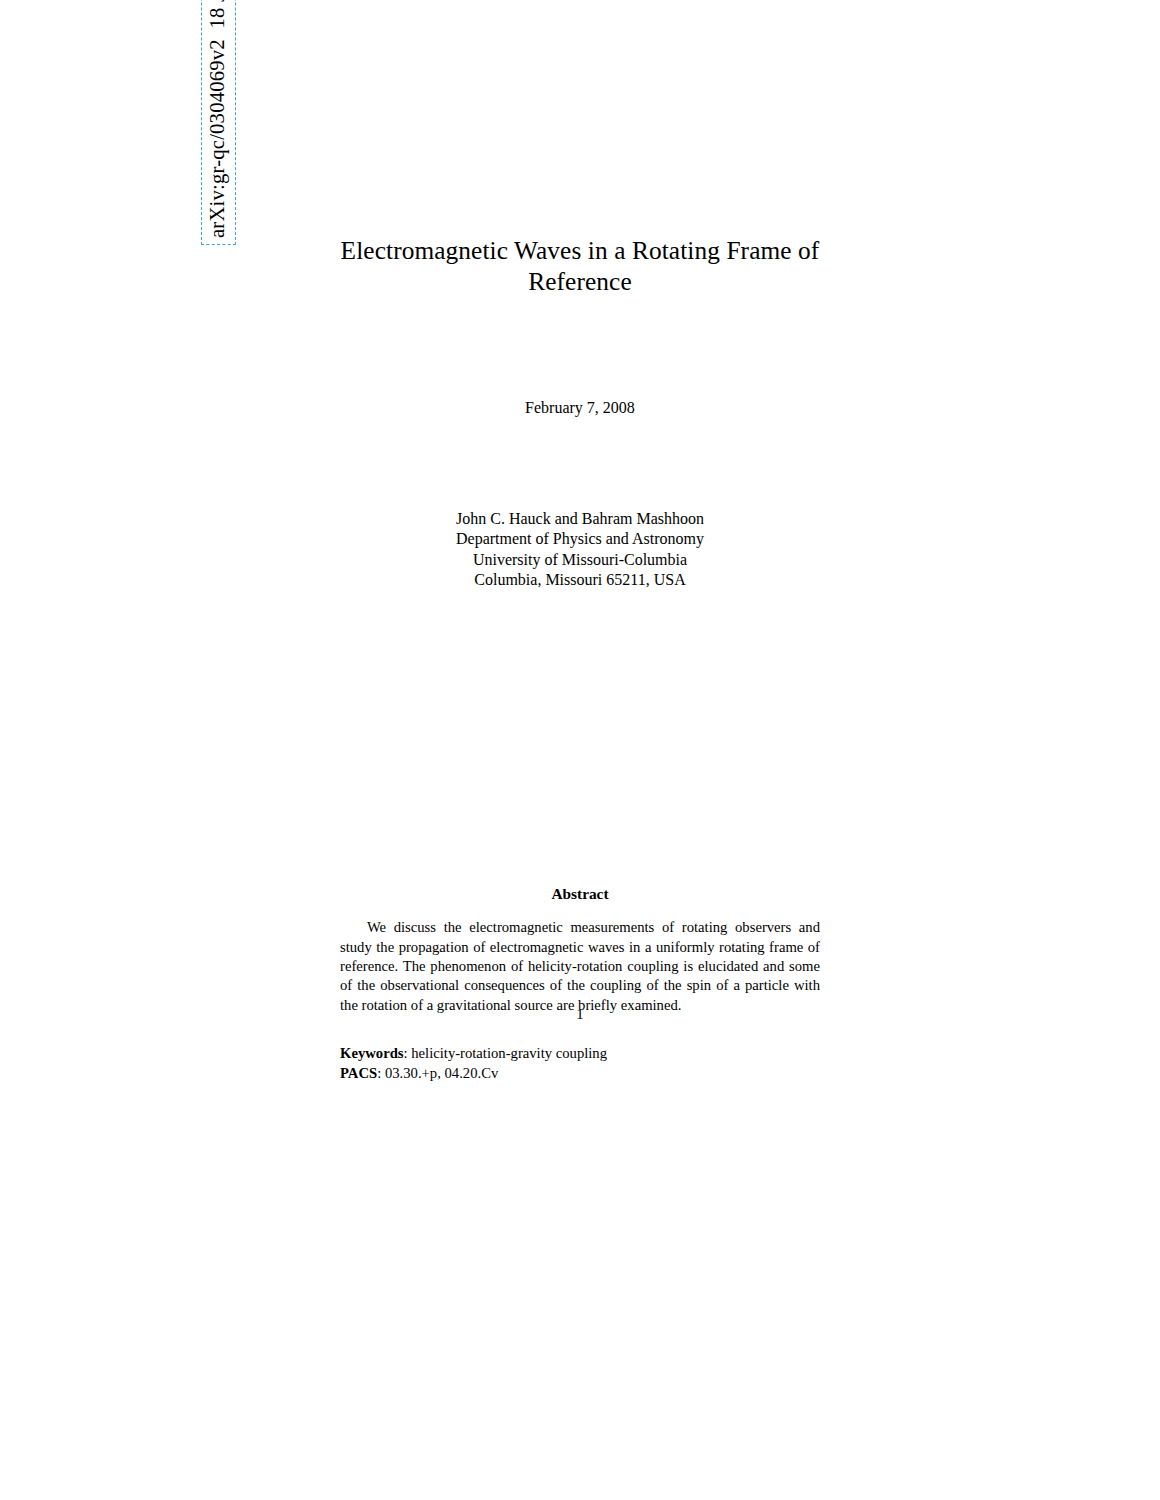arXiv:gr-qc/0304069v2 18 Jun 2003
Electromagnetic Waves in a Rotating Frame of
Reference
February 7, 2008
John C. Hauck and Bahram Mashhoon
Department of Physics and Astronomy
University of Missouri-Columbia
Columbia, Missouri 65211, USA
Abstract
We discuss the electromagnetic measurements of rotating observers and study the propagation of electromagnetic waves in a uniformly rotating frame of reference. The phenomenon of helicity-rotation coupling is elucidated and some of the observational consequences of the coupling of the spin of a particle with the rotation of a gravitational source are briefly examined.
Keywords: helicity-rotation-gravity coupling
PACS: 03.30.+p, 04.20.Cv
1